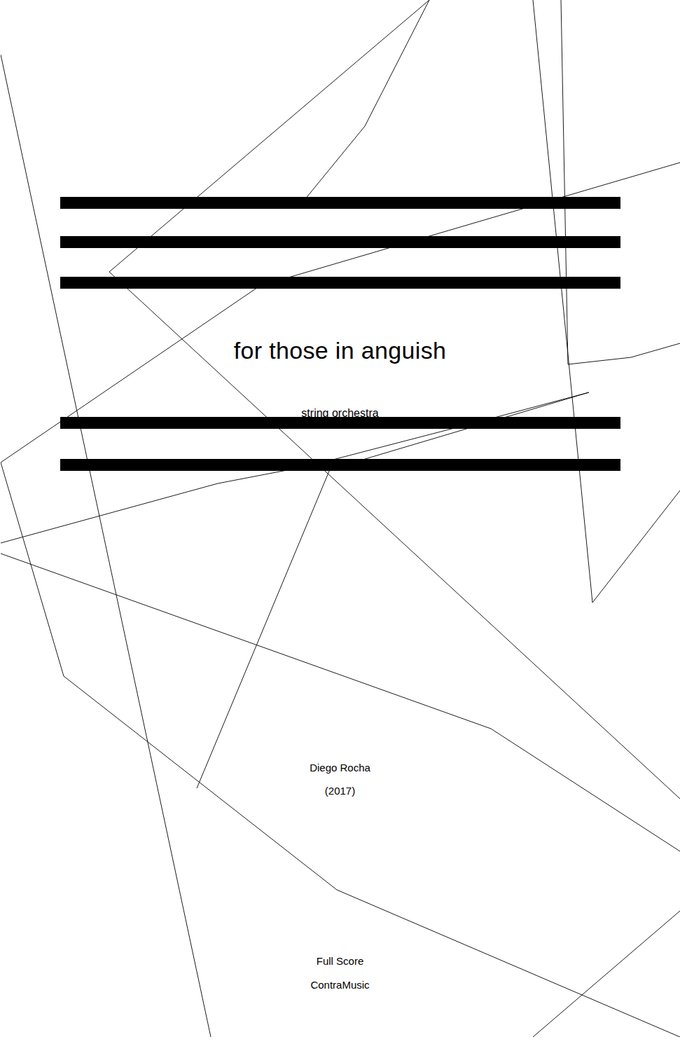for those in anguish
string orchestra
Diego Rocha
(2017)
Full Score
ContraMusic